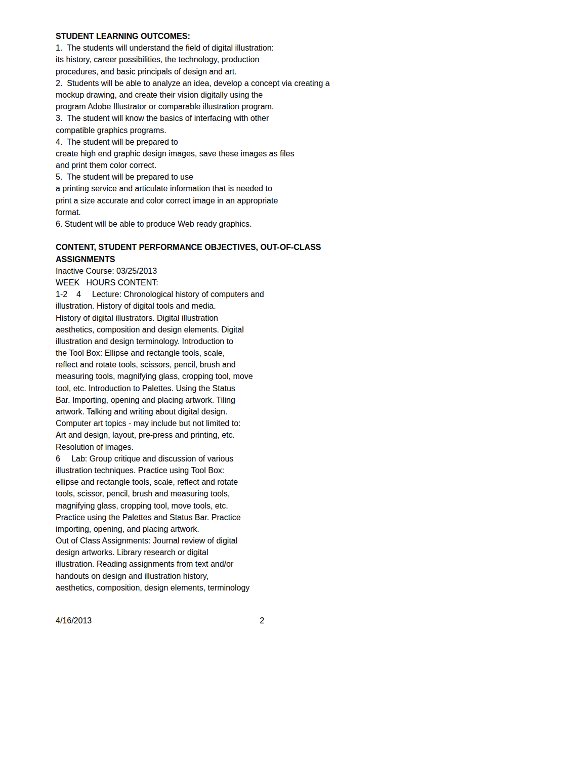STUDENT LEARNING OUTCOMES:
1. The students will understand the field of digital illustration:
its history, career possibilities, the technology, production
procedures, and basic principals of design and art.
2. Students will be able to analyze an idea, develop a concept via creating a
mockup drawing, and create their vision digitally using the
program Adobe Illustrator or comparable illustration program.
3. The student will know the basics of interfacing with other
compatible graphics programs.
4. The student will be prepared to
create high end graphic design images, save these images as files
and print them color correct.
5. The student will be prepared to use
a printing service and articulate information that is needed to
print a size accurate and color correct image in an appropriate
format.
6. Student will be able to produce Web ready graphics.
CONTENT, STUDENT PERFORMANCE OBJECTIVES, OUT-OF-CLASS ASSIGNMENTS
Inactive Course: 03/25/2013
WEEK HOURS CONTENT:
1-2 4 Lecture: Chronological history of computers and
illustration. History of digital tools and media.
History of digital illustrators. Digital illustration
aesthetics, composition and design elements. Digital
illustration and design terminology. Introduction to
the Tool Box: Ellipse and rectangle tools, scale,
reflect and rotate tools, scissors, pencil, brush and
measuring tools, magnifying glass, cropping tool, move
tool, etc. Introduction to Palettes. Using the Status
Bar. Importing, opening and placing artwork. Tiling
artwork. Talking and writing about digital design.
Computer art topics - may include but not limited to:
Art and design, layout, pre-press and printing, etc.
Resolution of images.
6 Lab: Group critique and discussion of various
illustration techniques. Practice using Tool Box:
ellipse and rectangle tools, scale, reflect and rotate
tools, scissor, pencil, brush and measuring tools,
magnifying glass, cropping tool, move tools, etc.
Practice using the Palettes and Status Bar. Practice
importing, opening, and placing artwork.
Out of Class Assignments: Journal review of digital
design artworks. Library research or digital
illustration. Reading assignments from text and/or
handouts on design and illustration history,
aesthetics, composition, design elements, terminology
4/16/2013 2